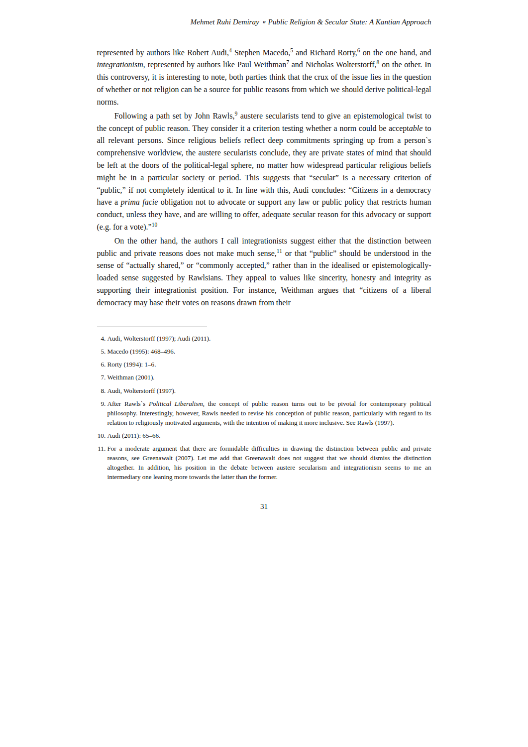Mehmet Ruhi Demiray ∘ Public Religion & Secular State: A Kantian Approach
represented by authors like Robert Audi,4 Stephen Macedo,5 and Richard Rorty,6 on the one hand, and integrationism, represented by authors like Paul Weithman7 and Nicholas Wolterstorff,8 on the other. In this controversy, it is interesting to note, both parties think that the crux of the issue lies in the question of whether or not religion can be a source for public reasons from which we should derive political-legal norms.
Following a path set by John Rawls,9 austere secularists tend to give an epistemological twist to the concept of public reason. They consider it a criterion testing whether a norm could be acceptable to all relevant persons. Since religious beliefs reflect deep commitments springing up from a person`s comprehensive worldview, the austere secularists conclude, they are private states of mind that should be left at the doors of the political-legal sphere, no matter how widespread particular religious beliefs might be in a particular society or period. This suggests that “secular” is a necessary criterion of “public,” if not completely identical to it. In line with this, Audi concludes: “Citizens in a democracy have a prima facie obligation not to advocate or support any law or public policy that restricts human conduct, unless they have, and are willing to offer, adequate secular reason for this advocacy or support (e.g. for a vote).”10
On the other hand, the authors I call integrationists suggest either that the distinction between public and private reasons does not make much sense,11 or that “public” should be understood in the sense of “actually shared,” or “commonly accepted,” rather than in the idealised or epistemologically-loaded sense suggested by Rawlsians. They appeal to values like sincerity, honesty and integrity as supporting their integrationist position. For instance, Weithman argues that “citizens of a liberal democracy may base their votes on reasons drawn from their
Audi, Wolterstorff (1997); Audi (2011).
Macedo (1995): 468–496.
Rorty (1994): 1–6.
Weithman (2001).
Audi, Wolterstorff (1997).
After Rawls`s Political Liberalism, the concept of public reason turns out to be pivotal for contemporary political philosophy. Interestingly, however, Rawls needed to revise his conception of public reason, particularly with regard to its relation to religiously motivated arguments, with the intention of making it more inclusive. See Rawls (1997).
Audi (2011): 65–66.
For a moderate argument that there are formidable difficulties in drawing the distinction between public and private reasons, see Greenawalt (2007). Let me add that Greenawalt does not suggest that we should dismiss the distinction altogether. In addition, his position in the debate between austere secularism and integrationism seems to me an intermediary one leaning more towards the latter than the former.
31